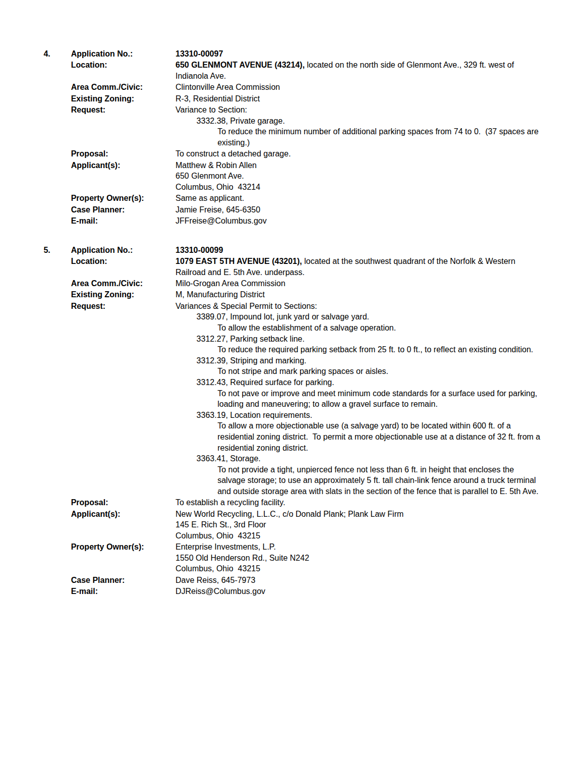| 4. | Application No.: | 13310-00097 |
| | Location: | 650 GLENMONT AVENUE (43214), located on the north side of Glenmont Ave., 329 ft. west of Indianola Ave. |
| | Area Comm./Civic: | Clintonville Area Commission |
| | Existing Zoning: | R-3, Residential District |
| | Request: | Variance to Section: 3332.38, Private garage. To reduce the minimum number of additional parking spaces from 74 to 0. (37 spaces are existing.) |
| | Proposal: | To construct a detached garage. |
| | Applicant(s): | Matthew & Robin Allen 650 Glenmont Ave. Columbus, Ohio 43214 |
| | Property Owner(s): | Same as applicant. |
| | Case Planner: | Jamie Freise, 645-6350 |
| | E-mail: | JFFreise@Columbus.gov |
| 5. | Application No.: | 13310-00099 |
| | Location: | 1079 EAST 5TH AVENUE (43201), located at the southwest quadrant of the Norfolk & Western Railroad and E. 5th Ave. underpass. |
| | Area Comm./Civic: | Milo-Grogan Area Commission |
| | Existing Zoning: | M, Manufacturing District |
| | Request: | Variances & Special Permit to Sections: 3389.07, Impound lot, junk yard or salvage yard. To allow the establishment of a salvage operation. 3312.27, Parking setback line. To reduce the required parking setback from 25 ft. to 0 ft., to reflect an existing condition. 3312.39, Striping and marking. To not stripe and mark parking spaces or aisles. 3312.43, Required surface for parking. To not pave or improve and meet minimum code standards for a surface used for parking, loading and maneuvering; to allow a gravel surface to remain. 3363.19, Location requirements. To allow a more objectionable use (a salvage yard) to be located within 600 ft. of a residential zoning district. To permit a more objectionable use at a distance of 32 ft. from a residential zoning district. 3363.41, Storage. To not provide a tight, unpierced fence not less than 6 ft. in height that encloses the salvage storage; to use an approximately 5 ft. tall chain-link fence around a truck terminal and outside storage area with slats in the section of the fence that is parallel to E. 5th Ave. |
| | Proposal: | To establish a recycling facility. |
| | Applicant(s): | New World Recycling, L.L.C., c/o Donald Plank; Plank Law Firm 145 E. Rich St., 3rd Floor Columbus, Ohio 43215 |
| | Property Owner(s): | Enterprise Investments, L.P. 1550 Old Henderson Rd., Suite N242 Columbus, Ohio 43215 |
| | Case Planner: | Dave Reiss, 645-7973 |
| | E-mail: | DJReiss@Columbus.gov |